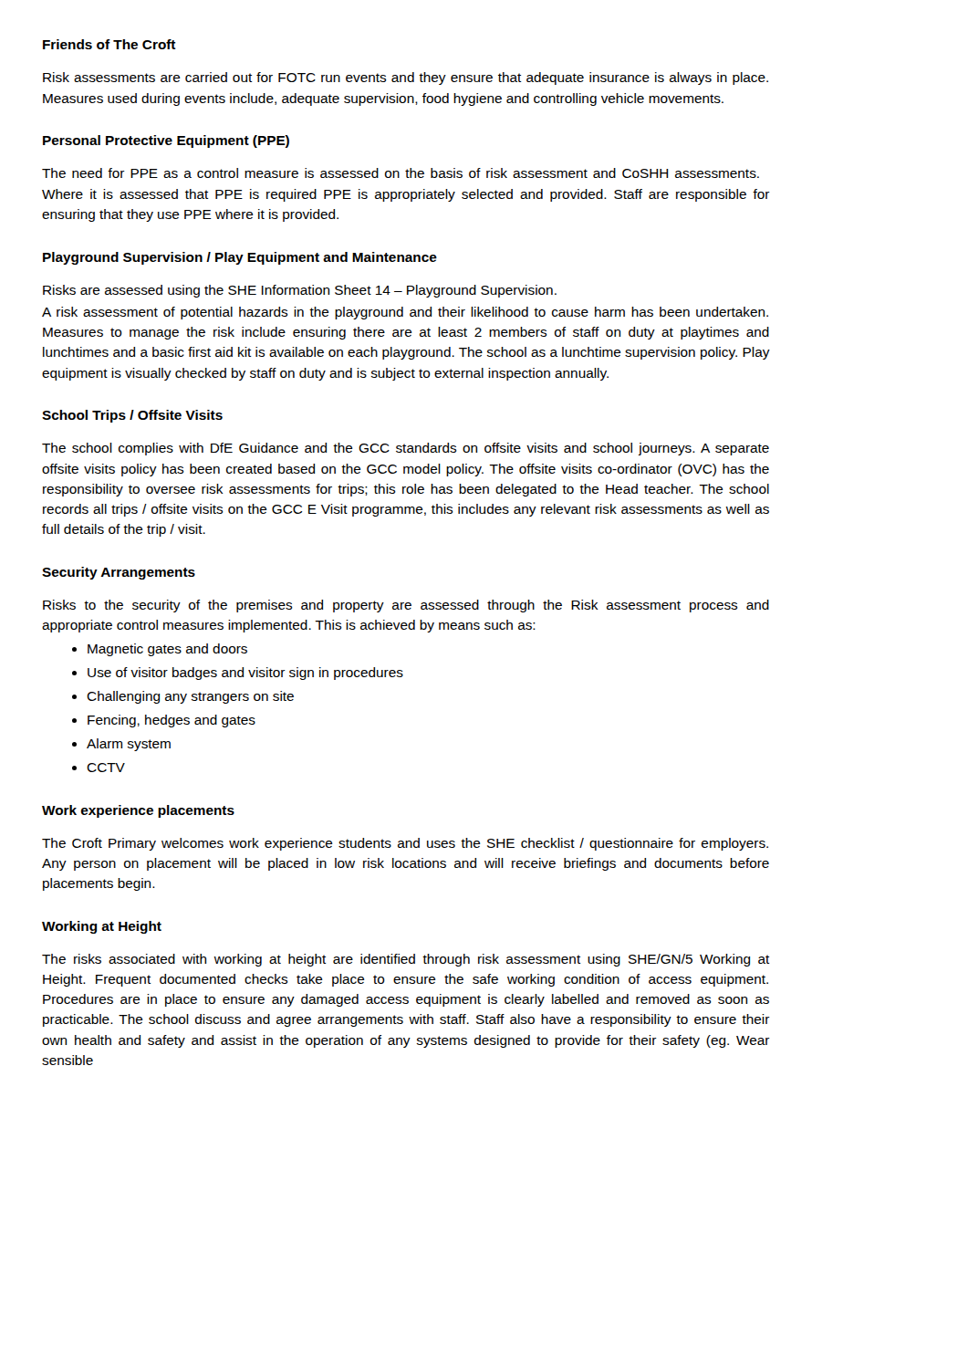Friends of The Croft
Risk assessments are carried out for FOTC run events and they ensure that adequate insurance is always in place. Measures used during events include, adequate supervision, food hygiene and controlling vehicle movements.
Personal Protective Equipment (PPE)
The need for PPE as a control measure is assessed on the basis of risk assessment and CoSHH assessments. Where it is assessed that PPE is required PPE is appropriately selected and provided. Staff are responsible for ensuring that they use PPE where it is provided.
Playground Supervision / Play Equipment and Maintenance
Risks are assessed using the SHE Information Sheet 14 – Playground Supervision.
A risk assessment of potential hazards in the playground and their likelihood to cause harm has been undertaken. Measures to manage the risk include ensuring there are at least 2 members of staff on duty at playtimes and lunchtimes and a basic first aid kit is available on each playground. The school as a lunchtime supervision policy. Play equipment is visually checked by staff on duty and is subject to external inspection annually.
School Trips / Offsite Visits
The school complies with DfE Guidance and the GCC standards on offsite visits and school journeys. A separate offsite visits policy has been created based on the GCC model policy. The offsite visits co-ordinator (OVC) has the responsibility to oversee risk assessments for trips; this role has been delegated to the Head teacher. The school records all trips / offsite visits on the GCC E Visit programme, this includes any relevant risk assessments as well as full details of the trip / visit.
Security Arrangements
Risks to the security of the premises and property are assessed through the Risk assessment process and appropriate control measures implemented. This is achieved by means such as:
Magnetic gates and doors
Use of visitor badges and visitor sign in procedures
Challenging any strangers on site
Fencing, hedges and gates
Alarm system
CCTV
Work experience placements
The Croft Primary welcomes work experience students and uses the SHE checklist / questionnaire for employers. Any person on placement will be placed in low risk locations and will receive briefings and documents before placements begin.
Working at Height
The risks associated with working at height are identified through risk assessment using SHE/GN/5 Working at Height. Frequent documented checks take place to ensure the safe working condition of access equipment. Procedures are in place to ensure any damaged access equipment is clearly labelled and removed as soon as practicable. The school discuss and agree arrangements with staff. Staff also have a responsibility to ensure their own health and safety and assist in the operation of any systems designed to provide for their safety (eg. Wear sensible